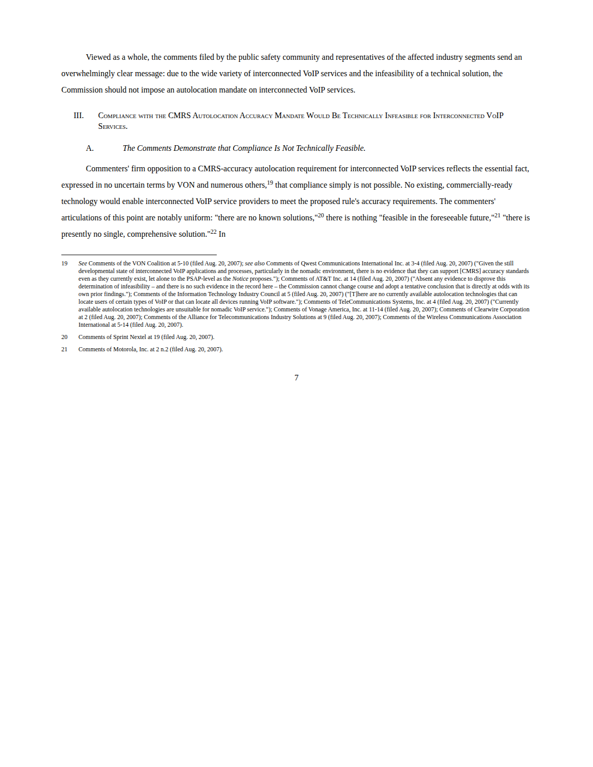Viewed as a whole, the comments filed by the public safety community and representatives of the affected industry segments send an overwhelmingly clear message: due to the wide variety of interconnected VoIP services and the infeasibility of a technical solution, the Commission should not impose an autolocation mandate on interconnected VoIP services.
III. Compliance with the CMRS Autolocation Accuracy Mandate Would Be Technically Infeasible for Interconnected VoIP Services.
A. The Comments Demonstrate that Compliance Is Not Technically Feasible.
Commenters' firm opposition to a CMRS-accuracy autolocation requirement for interconnected VoIP services reflects the essential fact, expressed in no uncertain terms by VON and numerous others,19 that compliance simply is not possible. No existing, commercially-ready technology would enable interconnected VoIP service providers to meet the proposed rule's accuracy requirements. The commenters' articulations of this point are notably uniform: "there are no known solutions,"20 there is nothing "feasible in the foreseeable future,"21 "there is presently no single, comprehensive solution."22 In
19 See Comments of the VON Coalition at 5-10 (filed Aug. 20, 2007); see also Comments of Qwest Communications International Inc. at 3-4 (filed Aug. 20, 2007) ("Given the still developmental state of interconnected VoIP applications and processes, particularly in the nomadic environment, there is no evidence that they can support [CMRS] accuracy standards even as they currently exist, let alone to the PSAP-level as the Notice proposes."); Comments of AT&T Inc. at 14 (filed Aug. 20, 2007) ("Absent any evidence to disprove this determination of infeasibility – and there is no such evidence in the record here – the Commission cannot change course and adopt a tentative conclusion that is directly at odds with its own prior findings."); Comments of the Information Technology Industry Council at 5 (filed Aug. 20, 2007) ("[T]here are no currently available autolocation technologies that can locate users of certain types of VoIP or that can locate all devices running VoIP software."); Comments of TeleCommunications Systems, Inc. at 4 (filed Aug. 20, 2007) ("Currently available autolocation technologies are unsuitable for nomadic VoIP service."); Comments of Vonage America, Inc. at 11-14 (filed Aug. 20, 2007); Comments of Clearwire Corporation at 2 (filed Aug. 20, 2007); Comments of the Alliance for Telecommunications Industry Solutions at 9 (filed Aug. 20, 2007); Comments of the Wireless Communications Association International at 5-14 (filed Aug. 20, 2007).
20 Comments of Sprint Nextel at 19 (filed Aug. 20, 2007).
21 Comments of Motorola, Inc. at 2 n.2 (filed Aug. 20, 2007).
7